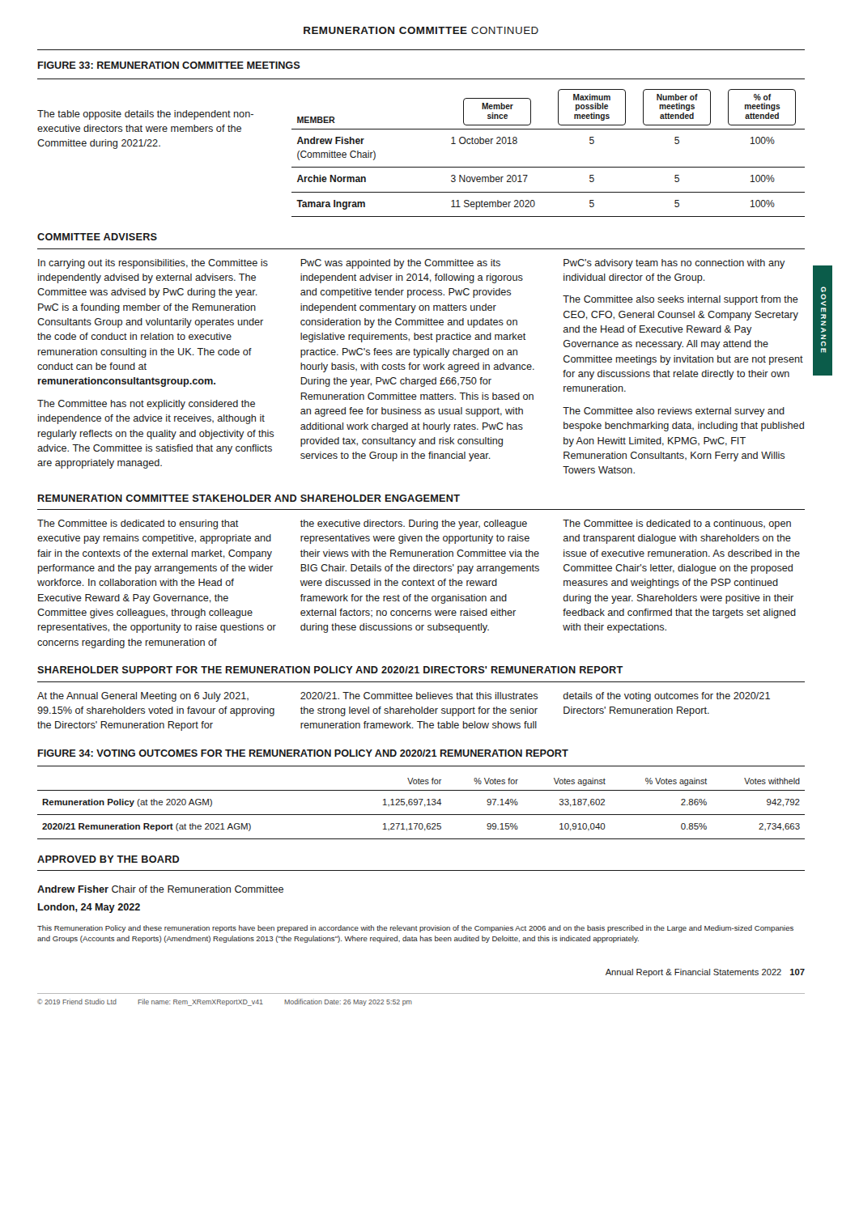GOVERNANCE
REMUNERATION COMMITTEE CONTINUED
FIGURE 33: REMUNERATION COMMITTEE MEETINGS
The table opposite details the independent non-executive directors that were members of the Committee during 2021/22.
| MEMBER | Member since | Maximum possible meetings | Number of meetings attended | % of meetings attended |
| --- | --- | --- | --- | --- |
| Andrew Fisher (Committee Chair) | 1 October 2018 | 5 | 5 | 100% |
| Archie Norman | 3 November 2017 | 5 | 5 | 100% |
| Tamara Ingram | 11 September 2020 | 5 | 5 | 100% |
COMMITTEE ADVISERS
In carrying out its responsibilities, the Committee is independently advised by external advisers. The Committee was advised by PwC during the year. PwC is a founding member of the Remuneration Consultants Group and voluntarily operates under the code of conduct in relation to executive remuneration consulting in the UK. The code of conduct can be found at remunerationconsultantsgroup.com.
The Committee has not explicitly considered the independence of the advice it receives, although it regularly reflects on the quality and objectivity of this advice. The Committee is satisfied that any conflicts are appropriately managed.
PwC was appointed by the Committee as its independent adviser in 2014, following a rigorous and competitive tender process. PwC provides independent commentary on matters under consideration by the Committee and updates on legislative requirements, best practice and market practice. PwC's fees are typically charged on an hourly basis, with costs for work agreed in advance. During the year, PwC charged £66,750 for Remuneration Committee matters. This is based on an agreed fee for business as usual support, with additional work charged at hourly rates. PwC has provided tax, consultancy and risk consulting services to the Group in the financial year.
PwC's advisory team has no connection with any individual director of the Group.
The Committee also seeks internal support from the CEO, CFO, General Counsel & Company Secretary and the Head of Executive Reward & Pay Governance as necessary. All may attend the Committee meetings by invitation but are not present for any discussions that relate directly to their own remuneration.
The Committee also reviews external survey and bespoke benchmarking data, including that published by Aon Hewitt Limited, KPMG, PwC, FIT Remuneration Consultants, Korn Ferry and Willis Towers Watson.
REMUNERATION COMMITTEE STAKEHOLDER AND SHAREHOLDER ENGAGEMENT
The Committee is dedicated to ensuring that executive pay remains competitive, appropriate and fair in the contexts of the external market, Company performance and the pay arrangements of the wider workforce. In collaboration with the Head of Executive Reward & Pay Governance, the Committee gives colleagues, through colleague representatives, the opportunity to raise questions or concerns regarding the remuneration of
the executive directors. During the year, colleague representatives were given the opportunity to raise their views with the Remuneration Committee via the BIG Chair. Details of the directors' pay arrangements were discussed in the context of the reward framework for the rest of the organisation and external factors; no concerns were raised either during these discussions or subsequently.
The Committee is dedicated to a continuous, open and transparent dialogue with shareholders on the issue of executive remuneration. As described in the Committee Chair's letter, dialogue on the proposed measures and weightings of the PSP continued during the year. Shareholders were positive in their feedback and confirmed that the targets set aligned with their expectations.
SHAREHOLDER SUPPORT FOR THE REMUNERATION POLICY AND 2020/21 DIRECTORS' REMUNERATION REPORT
At the Annual General Meeting on 6 July 2021, 99.15% of shareholders voted in favour of approving the Directors' Remuneration Report for
2020/21. The Committee believes that this illustrates the strong level of shareholder support for the senior remuneration framework. The table below shows full
details of the voting outcomes for the 2020/21 Directors' Remuneration Report.
FIGURE 34: VOTING OUTCOMES FOR THE REMUNERATION POLICY AND 2020/21 REMUNERATION REPORT
| | Votes for | % Votes for | Votes against | % Votes against | Votes withheld |
| --- | --- | --- | --- | --- | --- |
| Remuneration Policy (at the 2020 AGM) | 1,125,697,134 | 97.14% | 33,187,602 | 2.86% | 942,792 |
| 2020/21 Remuneration Report (at the 2021 AGM) | 1,271,170,625 | 99.15% | 10,910,040 | 0.85% | 2,734,663 |
APPROVED BY THE BOARD
Andrew Fisher Chair of the Remuneration Committee
London, 24 May 2022
This Remuneration Policy and these remuneration reports have been prepared in accordance with the relevant provision of the Companies Act 2006 and on the basis prescribed in the Large and Medium-sized Companies and Groups (Accounts and Reports) (Amendment) Regulations 2013 ("the Regulations"). Where required, data has been audited by Deloitte, and this is indicated appropriately.
Annual Report & Financial Statements 2022 107
© 2019 Friend Studio Ltd File name: Rem_XRemXReportXD_v41 Modification Date: 26 May 2022 5:52 pm